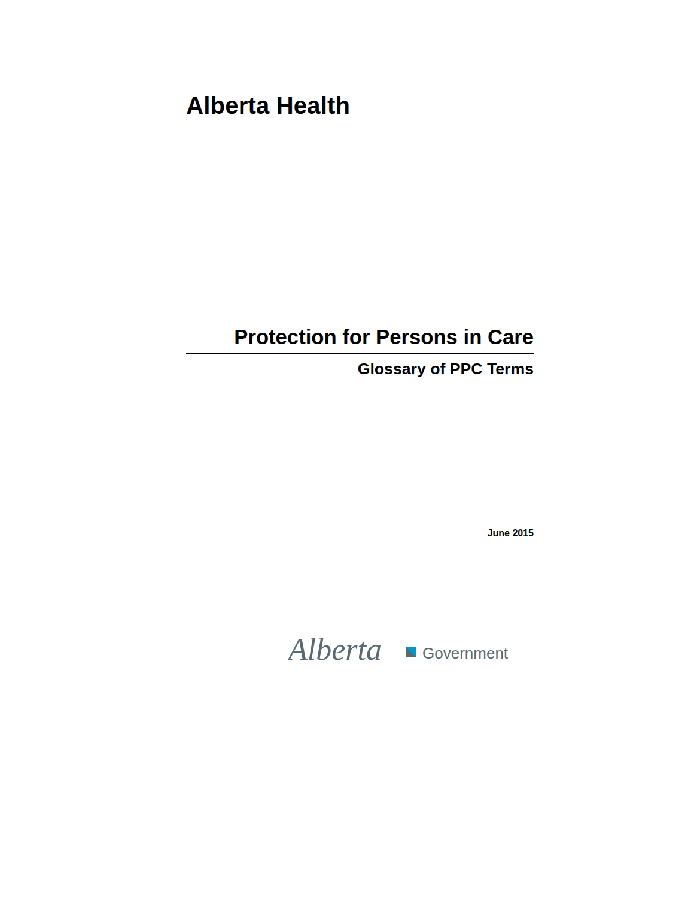Alberta Health
Protection for Persons in Care
Glossary of PPC Terms
June 2015
Alberta Government